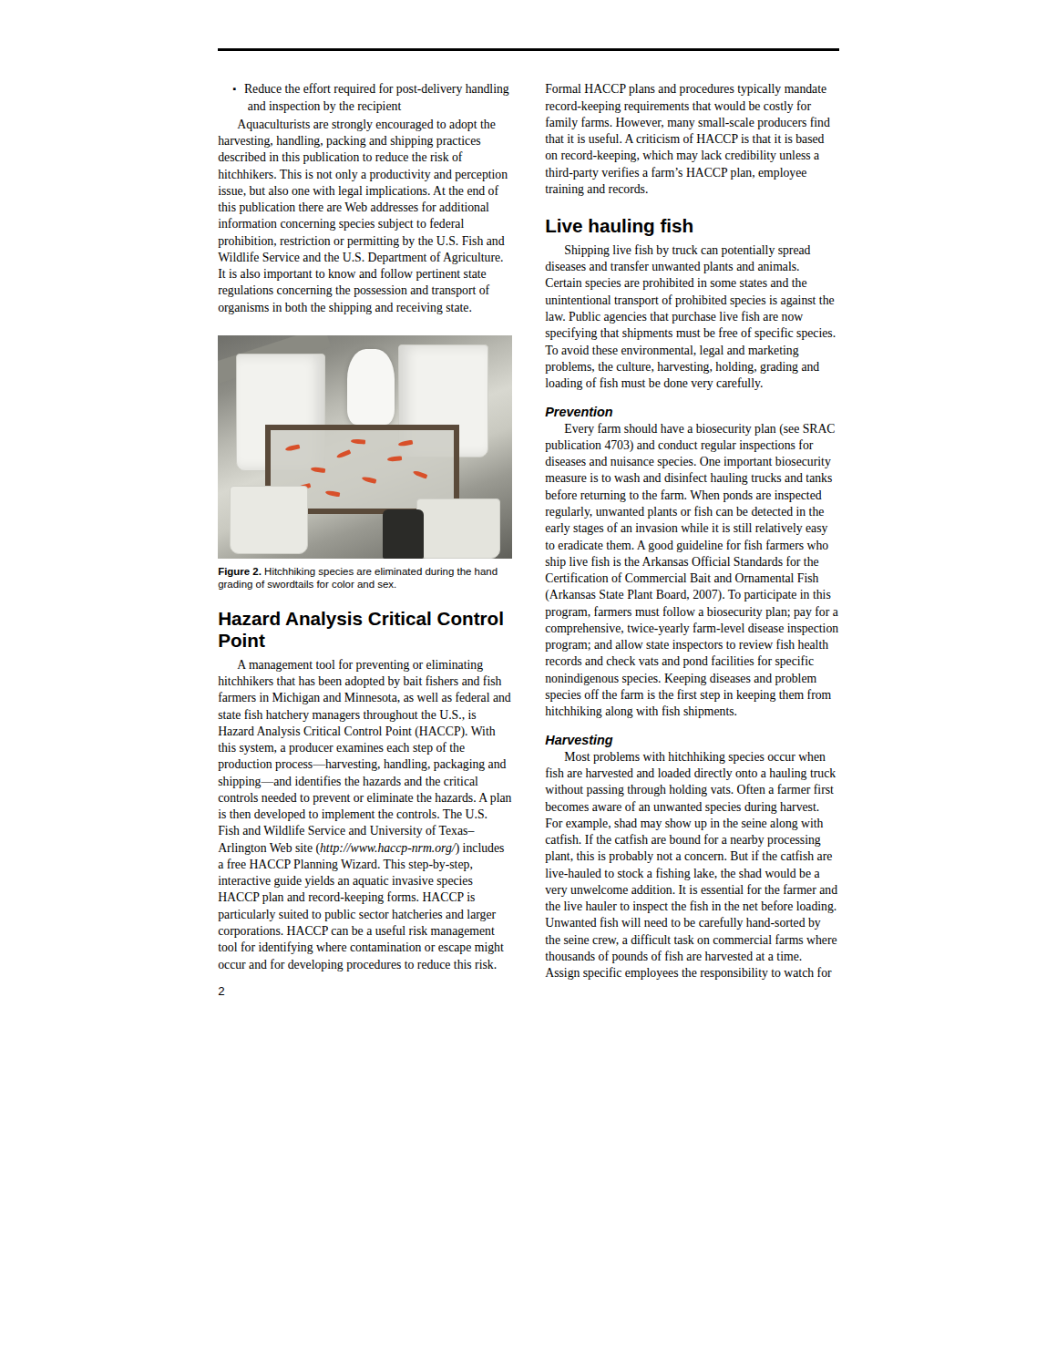Reduce the effort required for post-delivery handling and inspection by the recipient
Aquaculturists are strongly encouraged to adopt the harvesting, handling, packing and shipping practices described in this publication to reduce the risk of hitchhikers. This is not only a productivity and perception issue, but also one with legal implications. At the end of this publication there are Web addresses for additional information concerning species subject to federal prohibition, restriction or permitting by the U.S. Fish and Wildlife Service and the U.S. Department of Agriculture. It is also important to know and follow pertinent state regulations concerning the possession and transport of organisms in both the shipping and receiving state.
Figure 2. Hitchhiking species are eliminated during the hand grading of swordtails for color and sex.
Hazard Analysis Critical Control Point
A management tool for preventing or eliminating hitchhikers that has been adopted by bait fishers and fish farmers in Michigan and Minnesota, as well as federal and state fish hatchery managers throughout the U.S., is Hazard Analysis Critical Control Point (HACCP). With this system, a producer examines each step of the production process—harvesting, handling, packaging and shipping—and identifies the hazards and the critical controls needed to prevent or eliminate the hazards. A plan is then developed to implement the controls. The U.S. Fish and Wildlife Service and University of Texas–Arlington Web site (http://www.haccp-nrm.org/) includes a free HACCP Planning Wizard. This step-by-step, interactive guide yields an aquatic invasive species HACCP plan and record-keeping forms. HACCP is particularly suited to public sector hatcheries and larger corporations. HACCP can be a useful risk management tool for identifying where contamination or escape might occur and for developing procedures to reduce this risk. Formal HACCP plans and procedures typically mandate record-keeping requirements that would be costly for family farms. However, many small-scale producers find that it is useful. A criticism of HACCP is that it is based on record-keeping, which may lack credibility unless a third-party verifies a farm’s HACCP plan, employee training and records.
Live hauling fish
Shipping live fish by truck can potentially spread diseases and transfer unwanted plants and animals. Certain species are prohibited in some states and the unintentional transport of prohibited species is against the law. Public agencies that purchase live fish are now specifying that shipments must be free of specific species. To avoid these environmental, legal and marketing problems, the culture, harvesting, holding, grading and loading of fish must be done very carefully.
Prevention
Every farm should have a biosecurity plan (see SRAC publication 4703) and conduct regular inspections for diseases and nuisance species. One important biosecurity measure is to wash and disinfect hauling trucks and tanks before returning to the farm. When ponds are inspected regularly, unwanted plants or fish can be detected in the early stages of an invasion while it is still relatively easy to eradicate them. A good guideline for fish farmers who ship live fish is the Arkansas Official Standards for the Certification of Commercial Bait and Ornamental Fish (Arkansas State Plant Board, 2007). To participate in this program, farmers must follow a biosecurity plan; pay for a comprehensive, twice-yearly farm-level disease inspection program; and allow state inspectors to review fish health records and check vats and pond facilities for specific nonindigenous species. Keeping diseases and problem species off the farm is the first step in keeping them from hitchhiking along with fish shipments.
Harvesting
Most problems with hitchhiking species occur when fish are harvested and loaded directly onto a hauling truck without passing through holding vats. Often a farmer first becomes aware of an unwanted species during harvest. For example, shad may show up in the seine along with catfish. If the catfish are bound for a nearby processing plant, this is probably not a concern. But if the catfish are live-hauled to stock a fishing lake, the shad would be a very unwelcome addition. It is essential for the farmer and the live hauler to inspect the fish in the net before loading. Unwanted fish will need to be carefully hand-sorted by the seine crew, a difficult task on commercial farms where thousands of pounds of fish are harvested at a time. Assign specific employees the responsibility to watch for
2